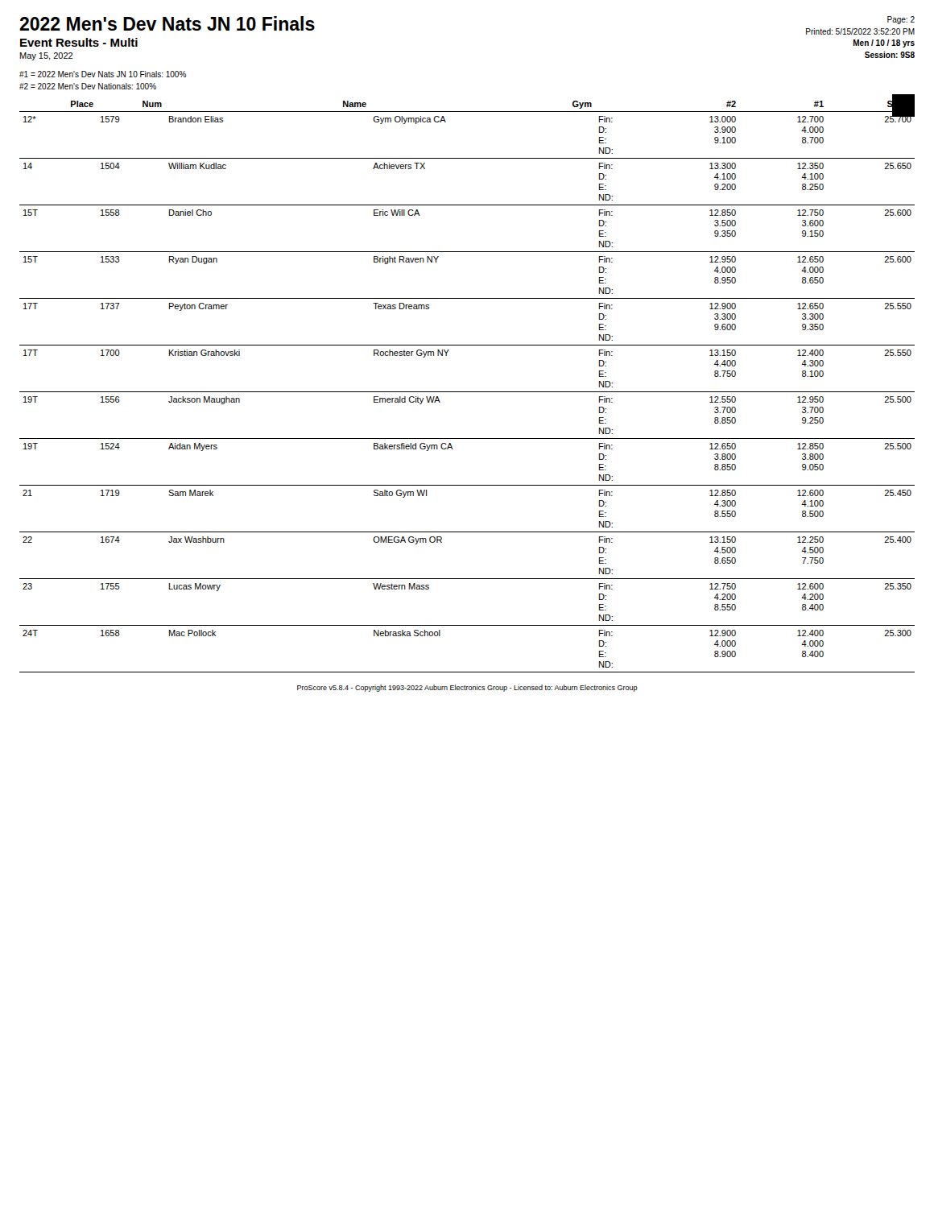Page: 2
Printed: 5/15/2022 3:52:20 PM
Men / 10 / 18 yrs
Session: 9S8
2022 Men's Dev Nats JN 10 Finals
Event Results - Multi
May 15, 2022
#1 = 2022 Men's Dev Nats JN 10 Finals: 100%
#2 = 2022 Men's Dev Nationals: 100%
| Place | Num | Name | Gym | | #2 | #1 | Score |
| --- | --- | --- | --- | --- | --- | --- | --- |
| 12* | 1579 | Brandon Elias | Gym Olympica CA | Fin: | 13.000 | 12.700 | 25.700 |
| | | | | D: | 3.900 | 4.000 | |
| | | | | E: | 9.100 | 8.700 | |
| | | | | ND: | | | |
| 14 | 1504 | William Kudlac | Achievers TX | Fin: | 13.300 | 12.350 | 25.650 |
| | | | | D: | 4.100 | 4.100 | |
| | | | | E: | 9.200 | 8.250 | |
| | | | | ND: | | | |
| 15T | 1558 | Daniel Cho | Eric Will CA | Fin: | 12.850 | 12.750 | 25.600 |
| | | | | D: | 3.500 | 3.600 | |
| | | | | E: | 9.350 | 9.150 | |
| | | | | ND: | | | |
| 15T | 1533 | Ryan Dugan | Bright Raven NY | Fin: | 12.950 | 12.650 | 25.600 |
| | | | | D: | 4.000 | 4.000 | |
| | | | | E: | 8.950 | 8.650 | |
| | | | | ND: | | | |
| 17T | 1737 | Peyton Cramer | Texas Dreams | Fin: | 12.900 | 12.650 | 25.550 |
| | | | | D: | 3.300 | 3.300 | |
| | | | | E: | 9.600 | 9.350 | |
| | | | | ND: | | | |
| 17T | 1700 | Kristian Grahovski | Rochester Gym NY | Fin: | 13.150 | 12.400 | 25.550 |
| | | | | D: | 4.400 | 4.300 | |
| | | | | E: | 8.750 | 8.100 | |
| | | | | ND: | | | |
| 19T | 1556 | Jackson Maughan | Emerald City WA | Fin: | 12.550 | 12.950 | 25.500 |
| | | | | D: | 3.700 | 3.700 | |
| | | | | E: | 8.850 | 9.250 | |
| | | | | ND: | | | |
| 19T | 1524 | Aidan Myers | Bakersfield Gym CA | Fin: | 12.650 | 12.850 | 25.500 |
| | | | | D: | 3.800 | 3.800 | |
| | | | | E: | 8.850 | 9.050 | |
| | | | | ND: | | | |
| 21 | 1719 | Sam Marek | Salto Gym WI | Fin: | 12.850 | 12.600 | 25.450 |
| | | | | D: | 4.300 | 4.100 | |
| | | | | E: | 8.550 | 8.500 | |
| | | | | ND: | | | |
| 22 | 1674 | Jax Washburn | OMEGA Gym OR | Fin: | 13.150 | 12.250 | 25.400 |
| | | | | D: | 4.500 | 4.500 | |
| | | | | E: | 8.650 | 7.750 | |
| | | | | ND: | | | |
| 23 | 1755 | Lucas Mowry | Western Mass | Fin: | 12.750 | 12.600 | 25.350 |
| | | | | D: | 4.200 | 4.200 | |
| | | | | E: | 8.550 | 8.400 | |
| | | | | ND: | | | |
| 24T | 1658 | Mac Pollock | Nebraska School | Fin: | 12.900 | 12.400 | 25.300 |
| | | | | D: | 4.000 | 4.000 | |
| | | | | E: | 8.900 | 8.400 | |
| | | | | ND: | | | |
ProScore v5.8.4 - Copyright 1993-2022 Auburn Electronics Group - Licensed to: Auburn Electronics Group